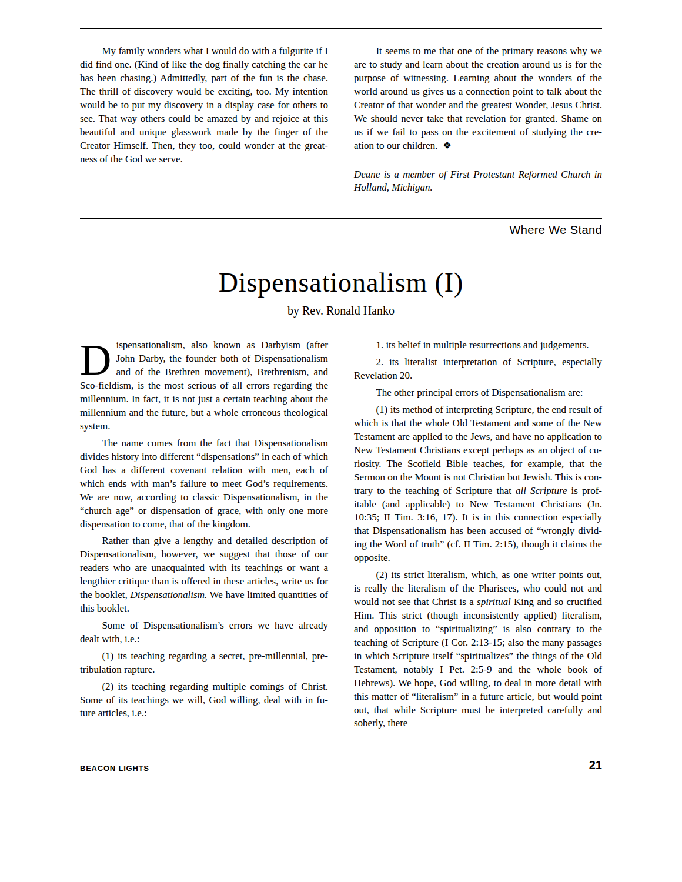My family wonders what I would do with a fulgurite if I did find one. (Kind of like the dog finally catching the car he has been chasing.) Admittedly, part of the fun is the chase. The thrill of discovery would be exciting, too. My intention would be to put my discovery in a display case for others to see. That way others could be amazed by and rejoice at this beautiful and unique glasswork made by the finger of the Creator Himself. Then, they too, could wonder at the greatness of the God we serve.
It seems to me that one of the primary reasons why we are to study and learn about the creation around us is for the purpose of witnessing. Learning about the wonders of the world around us gives us a connection point to talk about the Creator of that wonder and the greatest Wonder, Jesus Christ. We should never take that revelation for granted. Shame on us if we fail to pass on the excitement of studying the creation to our children. ❖
Deane is a member of First Protestant Reformed Church in Holland, Michigan.
Where We Stand
Dispensationalism (I)
by Rev. Ronald Hanko
Dispensationalism, also known as Darbyism (after John Darby, the founder both of Dispensationalism and of the Brethren movement), Brethrenism, and Sco-fieldism, is the most serious of all errors regarding the millennium. In fact, it is not just a certain teaching about the millennium and the future, but a whole erroneous theological system.
The name comes from the fact that Dispensationalism divides history into different “dispensations” in each of which God has a different covenant relation with men, each of which ends with man’s failure to meet God’s requirements. We are now, according to classic Dispensationalism, in the “church age” or dispensation of grace, with only one more dispensation to come, that of the kingdom.
Rather than give a lengthy and detailed description of Dispensationalism, however, we suggest that those of our readers who are unacquainted with its teachings or want a lengthier critique than is offered in these articles, write us for the booklet, Dispensationalism. We have limited quantities of this booklet.
Some of Dispensationalism’s errors we have already dealt with, i.e.:
(1) its teaching regarding a secret, pre-millennial, pre-tribulation rapture.
(2) its teaching regarding multiple comings of Christ. Some of its teachings we will, God willing, deal with in future articles, i.e.:
1. its belief in multiple resurrections and judgements.
2. its literalist interpretation of Scripture, especially Revelation 20.
The other principal errors of Dispensationalism are:
(1) its method of interpreting Scripture, the end result of which is that the whole Old Testament and some of the New Testament are applied to the Jews, and have no application to New Testament Christians except perhaps as an object of curiosity. The Scofield Bible teaches, for example, that the Sermon on the Mount is not Christian but Jewish. This is contrary to the teaching of Scripture that all Scripture is profitable (and applicable) to New Testament Christians (Jn. 10:35; II Tim. 3:16, 17). It is in this connection especially that Dispensationalism has been accused of “wrongly dividing the Word of truth” (cf. II Tim. 2:15), though it claims the opposite.
(2) its strict literalism, which, as one writer points out, is really the literalism of the Pharisees, who could not and would not see that Christ is a spiritual King and so crucified Him. This strict (though inconsistently applied) literalism, and opposition to “spiritualizing” is also contrary to the teaching of Scripture (I Cor. 2:13-15; also the many passages in which Scripture itself “spiritualizes” the things of the Old Testament, notably I Pet. 2:5-9 and the whole book of Hebrews). We hope, God willing, to deal in more detail with this matter of “literalism” in a future article, but would point out, that while Scripture must be interpreted carefully and soberly, there
BEACON LIGHTS
21